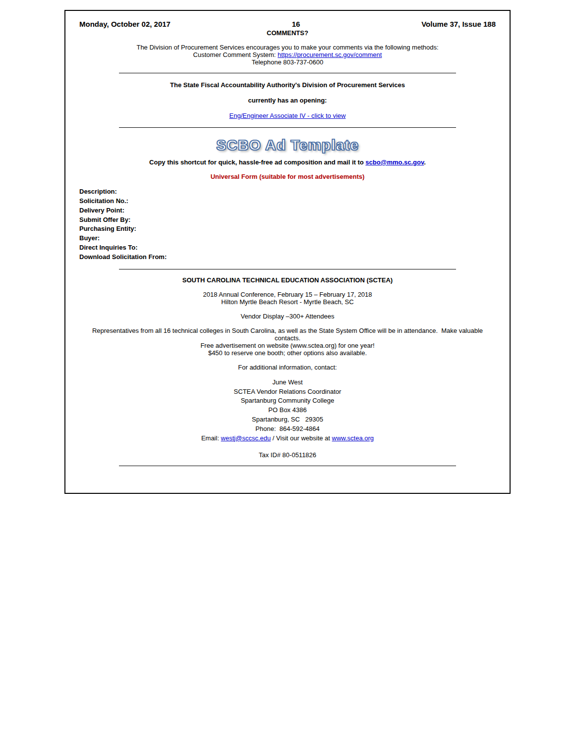Monday, October 02, 2017
16
Volume 37, Issue 188
COMMENTS?
The Division of Procurement Services encourages you to make your comments via the following methods:
Customer Comment System: https://procurement.sc.gov/comment
Telephone 803-737-0600
The State Fiscal Accountability Authority's Division of Procurement Services
currently has an opening:
Eng/Engineer Associate IV - click to view
SCBO Ad Template
Copy this shortcut for quick, hassle-free ad composition and mail it to scbo@mmo.sc.gov.
Universal Form (suitable for most advertisements)
Description:
Solicitation No.:
Delivery Point:
Submit Offer By:
Purchasing Entity:
Buyer:
Direct Inquiries To:
Download Solicitation From:
SOUTH CAROLINA TECHNICAL EDUCATION ASSOCIATION (SCTEA)
2018 Annual Conference, February 15 – February 17, 2018
Hilton Myrtle Beach Resort - Myrtle Beach, SC
Vendor Display –300+ Attendees
Representatives from all 16 technical colleges in South Carolina, as well as the State System Office will be in attendance. Make valuable contacts.
Free advertisement on website (www.sctea.org) for one year!
$450 to reserve one booth; other options also available.
For additional information, contact:
June West
SCTEA Vendor Relations Coordinator
Spartanburg Community College
PO Box 4386
Spartanburg, SC 29305
Phone: 864-592-4864
Email: westj@sccsc.edu / Visit our website at www.sctea.org
Tax ID# 80-0511826